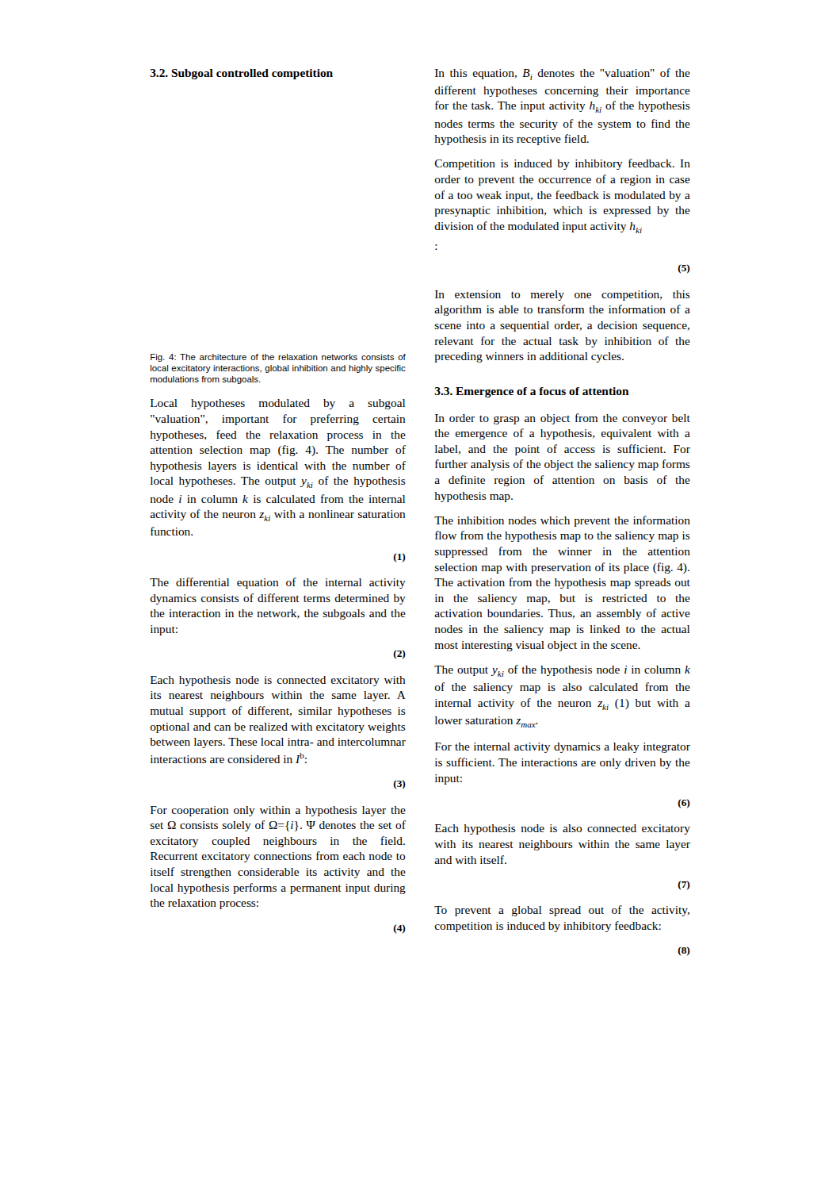3.2. Subgoal controlled competition
Fig. 4: The architecture of the relaxation networks consists of local excitatory interactions, global inhibition and highly specific modulations from subgoals.
Local hypotheses modulated by a subgoal "valuation", important for preferring certain hypotheses, feed the relaxation process in the attention selection map (fig. 4). The number of hypothesis layers is identical with the number of local hypotheses. The output yki of the hypothesis node i in column k is calculated from the internal activity of the neuron zki with a nonlinear saturation function.
(1)
The differential equation of the internal activity dynamics consists of different terms determined by the interaction in the network, the subgoals and the input:
(2)
Each hypothesis node is connected excitatory with its nearest neighbours within the same layer. A mutual support of different, similar hypotheses is optional and can be realized with excitatory weights between layers. These local intra- and intercolumnar interactions are considered in Ib:
(3)
For cooperation only within a hypothesis layer the set Ω consists solely of Ω={i}. Ψ denotes the set of excitatory coupled neighbours in the field. Recurrent excitatory connections from each node to itself strengthen considerable its activity and the local hypothesis performs a permanent input during the relaxation process:
(4)
In this equation, Bi denotes the "valuation" of the different hypotheses concerning their importance for the task. The input activity hki of the hypothesis nodes terms the security of the system to find the hypothesis in its receptive field.
Competition is induced by inhibitory feedback. In order to prevent the occurrence of a region in case of a too weak input, the feedback is modulated by a presynaptic inhibition, which is expressed by the division of the modulated input activity hki
:
(5)
In extension to merely one competition, this algorithm is able to transform the information of a scene into a sequential order, a decision sequence, relevant for the actual task by inhibition of the preceding winners in additional cycles.
3.3. Emergence of a focus of attention
In order to grasp an object from the conveyor belt the emergence of a hypothesis, equivalent with a label, and the point of access is sufficient. For further analysis of the object the saliency map forms a definite region of attention on basis of the hypothesis map.
The inhibition nodes which prevent the information flow from the hypothesis map to the saliency map is suppressed from the winner in the attention selection map with preservation of its place (fig. 4). The activation from the hypothesis map spreads out in the saliency map, but is restricted to the activation boundaries. Thus, an assembly of active nodes in the saliency map is linked to the actual most interesting visual object in the scene.
The output yki of the hypothesis node i in column k of the saliency map is also calculated from the internal activity of the neuron zki (1) but with a lower saturation zmax.
For the internal activity dynamics a leaky integrator is sufficient. The interactions are only driven by the input:
(6)
Each hypothesis node is also connected excitatory with its nearest neighbours within the same layer and with itself.
(7)
To prevent a global spread out of the activity, competition is induced by inhibitory feedback:
(8)